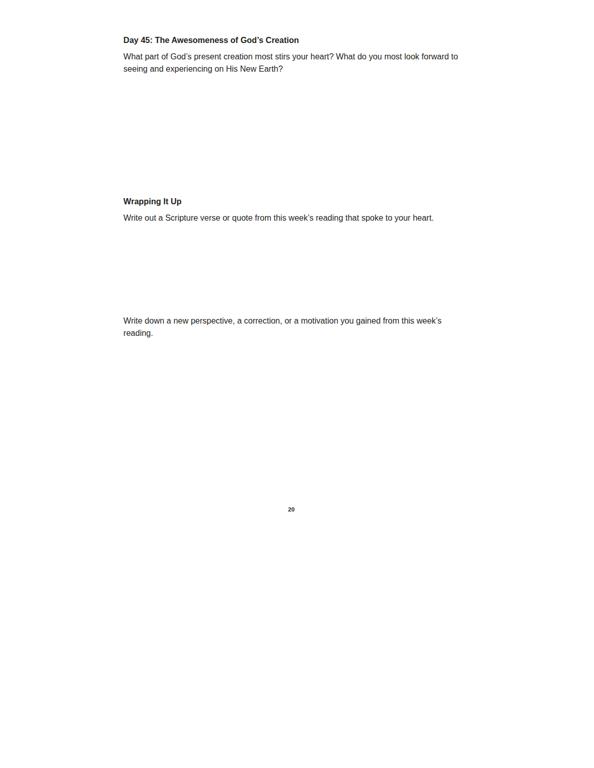Day 45: The Awesomeness of God’s Creation
What part of God’s present creation most stirs your heart? What do you most look forward to seeing and experiencing on His New Earth?
Wrapping It Up
Write out a Scripture verse or quote from this week’s reading that spoke to your heart.
Write down a new perspective, a correction, or a motivation you gained from this week’s reading.
20